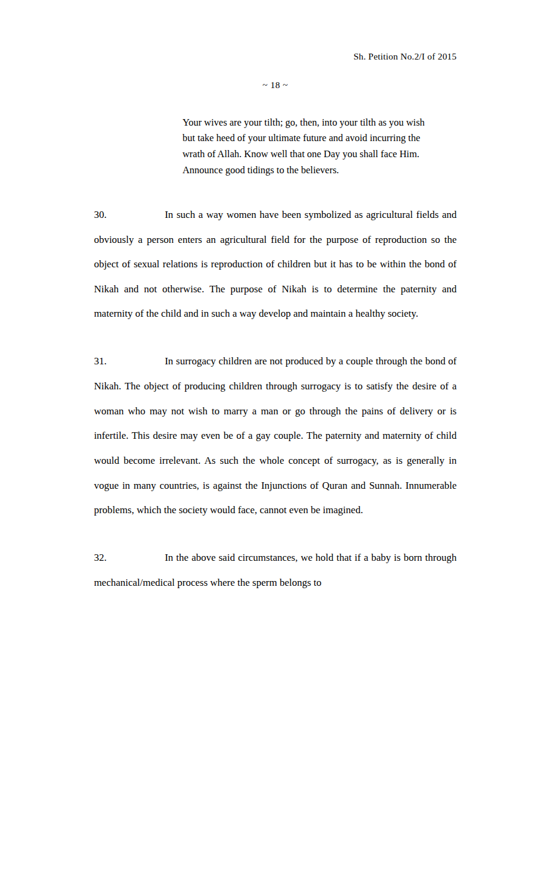Sh. Petition No.2/I of 2015
~ 18 ~
Your wives are your tilth; go, then, into your tilth as you wish but take heed of your ultimate future and avoid incurring the wrath of Allah. Know well that one Day you shall face Him. Announce good tidings to the believers.
30. In such a way women have been symbolized as agricultural fields and obviously a person enters an agricultural field for the purpose of reproduction so the object of sexual relations is reproduction of children but it has to be within the bond of Nikah and not otherwise. The purpose of Nikah is to determine the paternity and maternity of the child and in such a way develop and maintain a healthy society.
31. In surrogacy children are not produced by a couple through the bond of Nikah. The object of producing children through surrogacy is to satisfy the desire of a woman who may not wish to marry a man or go through the pains of delivery or is infertile. This desire may even be of a gay couple. The paternity and maternity of child would become irrelevant. As such the whole concept of surrogacy, as is generally in vogue in many countries, is against the Injunctions of Quran and Sunnah. Innumerable problems, which the society would face, cannot even be imagined.
32. In the above said circumstances, we hold that if a baby is born through mechanical/medical process where the sperm belongs to